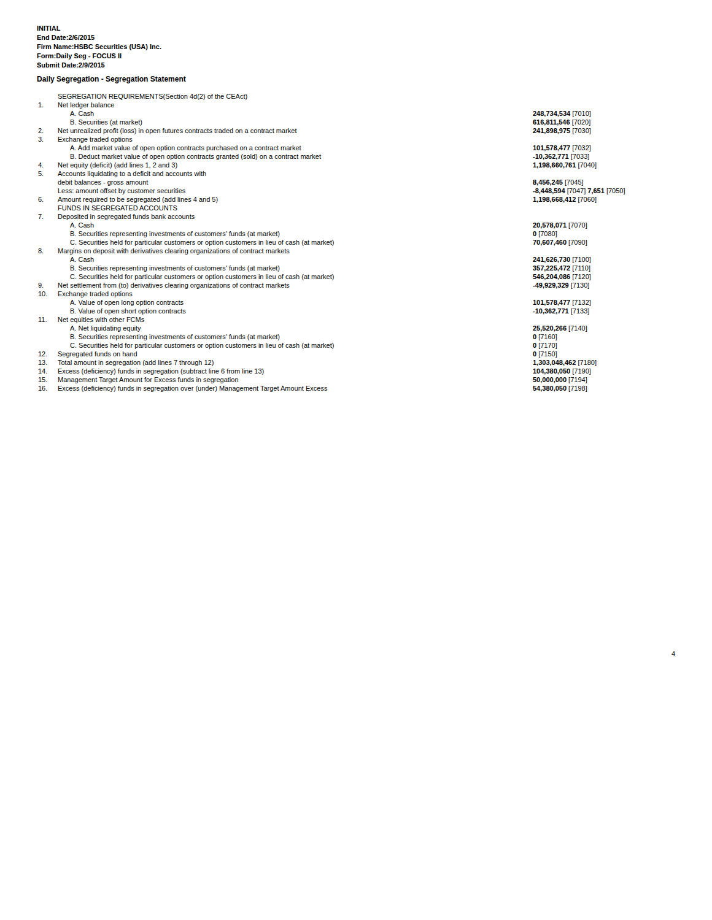INITIAL
End Date:2/6/2015
Firm Name:HSBC Securities (USA) Inc.
Form:Daily Seg - FOCUS II
Submit Date:2/9/2015
Daily Segregation - Segregation Statement
| | SEGREGATION REQUIREMENTS(Section 4d(2) of the CEAct) | |
| 1. | Net ledger balance | |
| | A. Cash | 248,734,534 [7010] |
| | B. Securities (at market) | 616,811,546 [7020] |
| 2. | Net unrealized profit (loss) in open futures contracts traded on a contract market | 241,898,975 [7030] |
| 3. | Exchange traded options | |
| | A. Add market value of open option contracts purchased on a contract market | 101,578,477 [7032] |
| | B. Deduct market value of open option contracts granted (sold) on a contract market | -10,362,771 [7033] |
| 4. | Net equity (deficit) (add lines 1, 2 and 3) | 1,198,660,761 [7040] |
| 5. | Accounts liquidating to a deficit and accounts with | |
| | debit balances - gross amount | 8,456,245 [7045] |
| | Less: amount offset by customer securities | -8,448,594 [7047] 7,651 [7050] |
| 6. | Amount required to be segregated (add lines 4 and 5) | 1,198,668,412 [7060] |
| | FUNDS IN SEGREGATED ACCOUNTS | |
| 7. | Deposited in segregated funds bank accounts | |
| | A. Cash | 20,578,071 [7070] |
| | B. Securities representing investments of customers' funds (at market) | 0 [7080] |
| | C. Securities held for particular customers or option customers in lieu of cash (at market) | 70,607,460 [7090] |
| 8. | Margins on deposit with derivatives clearing organizations of contract markets | |
| | A. Cash | 241,626,730 [7100] |
| | B. Securities representing investments of customers' funds (at market) | 357,225,472 [7110] |
| | C. Securities held for particular customers or option customers in lieu of cash (at market) | 546,204,086 [7120] |
| 9. | Net settlement from (to) derivatives clearing organizations of contract markets | -49,929,329 [7130] |
| 10. | Exchange traded options | |
| | A. Value of open long option contracts | 101,578,477 [7132] |
| | B. Value of open short option contracts | -10,362,771 [7133] |
| 11. | Net equities with other FCMs | |
| | A. Net liquidating equity | 25,520,266 [7140] |
| | B. Securities representing investments of customers' funds (at market) | 0 [7160] |
| | C. Securities held for particular customers or option customers in lieu of cash (at market) | 0 [7170] |
| 12. | Segregated funds on hand | 0 [7150] |
| 13. | Total amount in segregation (add lines 7 through 12) | 1,303,048,462 [7180] |
| 14. | Excess (deficiency) funds in segregation (subtract line 6 from line 13) | 104,380,050 [7190] |
| 15. | Management Target Amount for Excess funds in segregation | 50,000,000 [7194] |
| 16. | Excess (deficiency) funds in segregation over (under) Management Target Amount Excess | 54,380,050 [7198] |
4